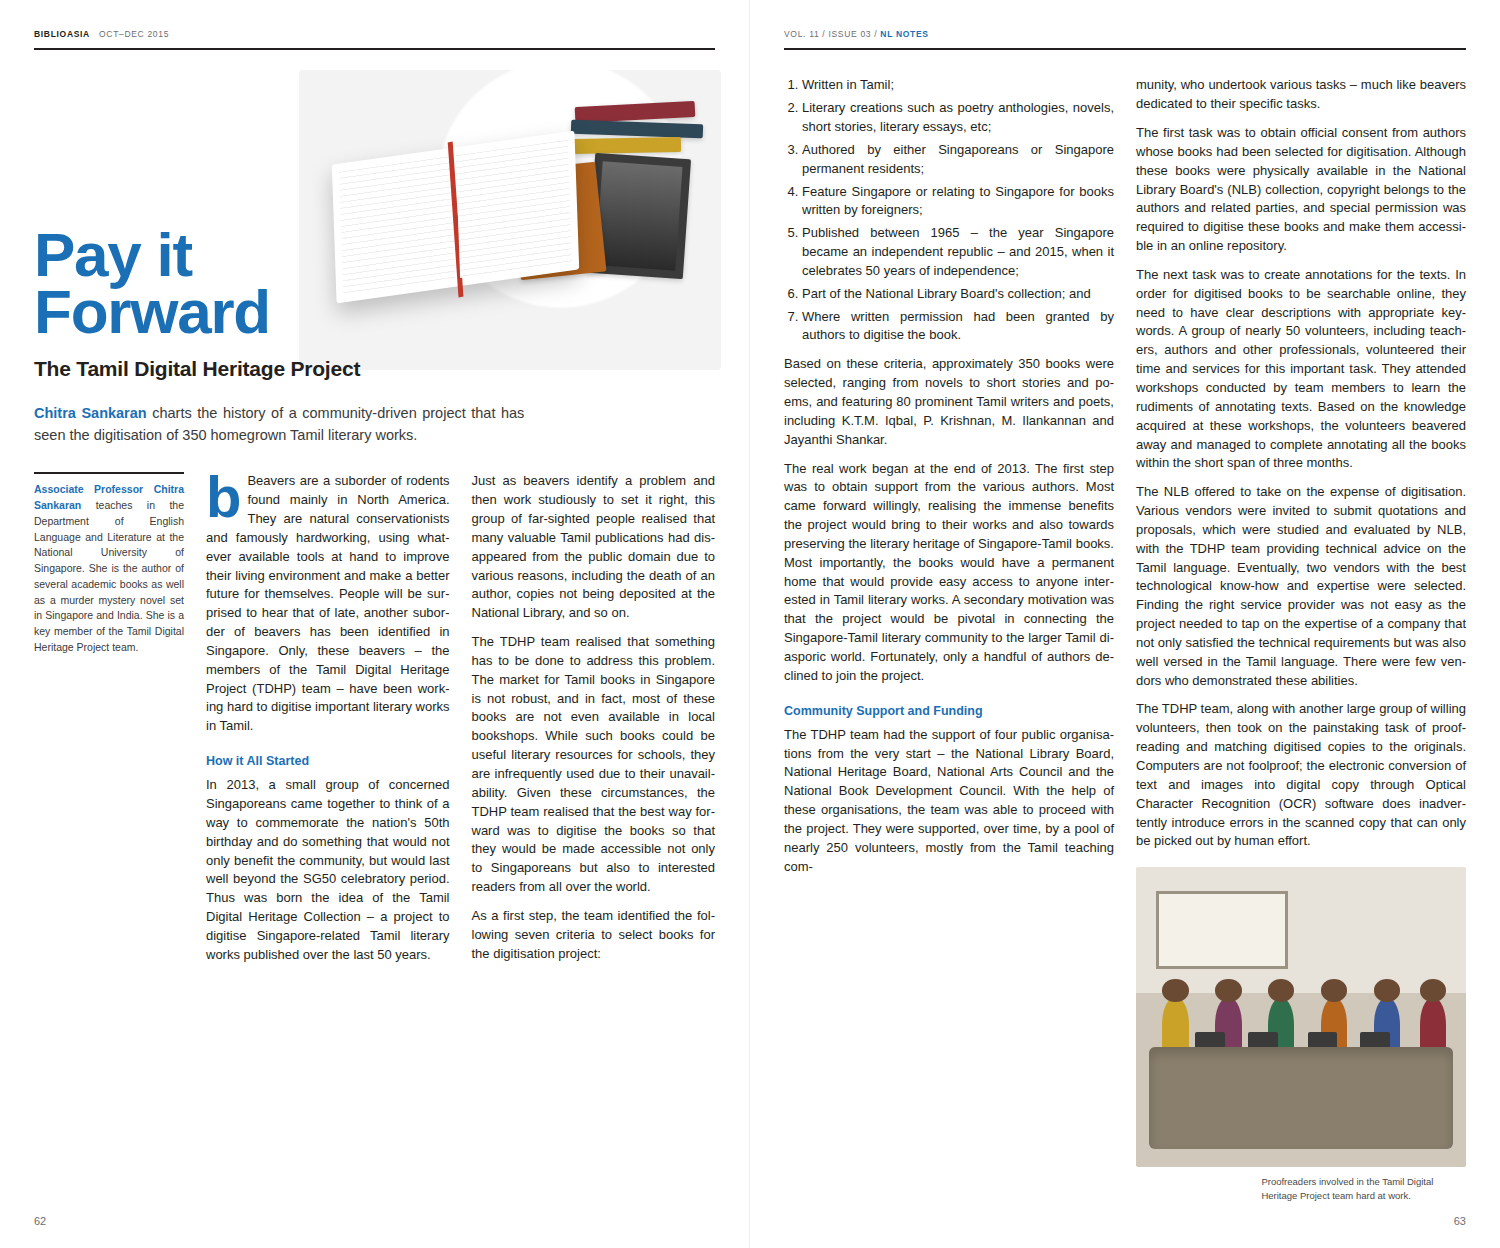BiblioAsia Oct–Dec 2015
Pay it
Forward
The Tamil Digital Heritage Project
Chitra Sankaran charts the history of a community-driven project that has seen the digitisation of 350 homegrown Tamil literary works.
Associate Professor Chitra Sankaran teaches in the Department of English Language and Literature at the National University of Singapore. She is the author of several academic books as well as a murder mystery novel set in Singapore and India. She is a key member of the Tamil Digital Heritage Project team.
b Beavers are a suborder of rodents found mainly in North America. They are natural conservationists and famously hardworking, using whatever available tools at hand to improve their living environment and make a better future for themselves. People will be surprised to hear that of late, another suborder of beavers has been identified in Singapore. Only, these beavers – the members of the Tamil Digital Heritage Project (TDHP) team – have been working hard to digitise important literary works in Tamil.
How it All Started
In 2013, a small group of concerned Singaporeans came together to think of a way to commemorate the nation's 50th birthday and do something that would not only benefit the community, but would last well beyond the SG50 celebratory period. Thus was born the idea of the Tamil Digital Heritage Collection – a project to digitise Singapore-related Tamil literary works published over the last 50 years.
Just as beavers identify a problem and then work studiously to set it right, this group of far-sighted people realised that many valuable Tamil publications had disappeared from the public domain due to various reasons, including the death of an author, copies not being deposited at the National Library, and so on.
The TDHP team realised that something has to be done to address this problem. The market for Tamil books in Singapore is not robust, and in fact, most of these books are not even available in local bookshops. While such books could be useful literary resources for schools, they are infrequently used due to their unavailability. Given these circumstances, the TDHP team realised that the best way forward was to digitise the books so that they would be made accessible not only to Singaporeans but also to interested readers from all over the world.
As a first step, the team identified the following seven criteria to select books for the digitisation project:
62
Vol. 11 / Issue 03 / NL Notes
Written in Tamil;
Literary creations such as poetry anthologies, novels, short stories, literary essays, etc;
Authored by either Singaporeans or Singapore permanent residents;
Feature Singapore or relating to Singapore for books written by foreigners;
Published between 1965 – the year Singapore became an independent republic – and 2015, when it celebrates 50 years of independence;
Part of the National Library Board's collection; and
Where written permission had been granted by authors to digitise the book.
Based on these criteria, approximately 350 books were selected, ranging from novels to short stories and poems, and featuring 80 prominent Tamil writers and poets, including K.T.M. Iqbal, P. Krishnan, M. Ilankannan and Jayanthi Shankar.
The real work began at the end of 2013. The first step was to obtain support from the various authors. Most came forward willingly, realising the immense benefits the project would bring to their works and also towards preserving the literary heritage of Singapore-Tamil books. Most importantly, the books would have a permanent home that would provide easy access to anyone interested in Tamil literary works. A secondary motivation was that the project would be pivotal in connecting the Singapore-Tamil literary community to the larger Tamil diasporic world. Fortunately, only a handful of authors declined to join the project.
Community Support and Funding
The TDHP team had the support of four public organisations from the very start – the National Library Board, National Heritage Board, National Arts Council and the National Book Development Council. With the help of these organisations, the team was able to proceed with the project. They were supported, over time, by a pool of nearly 250 volunteers, mostly from the Tamil teaching com-
munity, who undertook various tasks – much like beavers dedicated to their specific tasks.
The first task was to obtain official consent from authors whose books had been selected for digitisation. Although these books were physically available in the National Library Board's (NLB) collection, copyright belongs to the authors and related parties, and special permission was required to digitise these books and make them accessible in an online repository.
The next task was to create annotations for the texts. In order for digitised books to be searchable online, they need to have clear descriptions with appropriate keywords. A group of nearly 50 volunteers, including teachers, authors and other professionals, volunteered their time and services for this important task. They attended workshops conducted by team members to learn the rudiments of annotating texts. Based on the knowledge acquired at these workshops, the volunteers beavered away and managed to complete annotating all the books within the short span of three months.
The NLB offered to take on the expense of digitisation. Various vendors were invited to submit quotations and proposals, which were studied and evaluated by NLB, with the TDHP team providing technical advice on the Tamil language. Eventually, two vendors with the best technological know-how and expertise were selected. Finding the right service provider was not easy as the project needed to tap on the expertise of a company that not only satisfied the technical requirements but was also well versed in the Tamil language. There were few vendors who demonstrated these abilities.
The TDHP team, along with another large group of willing volunteers, then took on the painstaking task of proofreading and matching digitised copies to the originals. Computers are not foolproof; the electronic conversion of text and images into digital copy through Optical Character Recognition (OCR) software does inadvertently introduce errors in the scanned copy that can only be picked out by human effort.
Proofreaders involved in the Tamil Digital Heritage Project team hard at work.
63